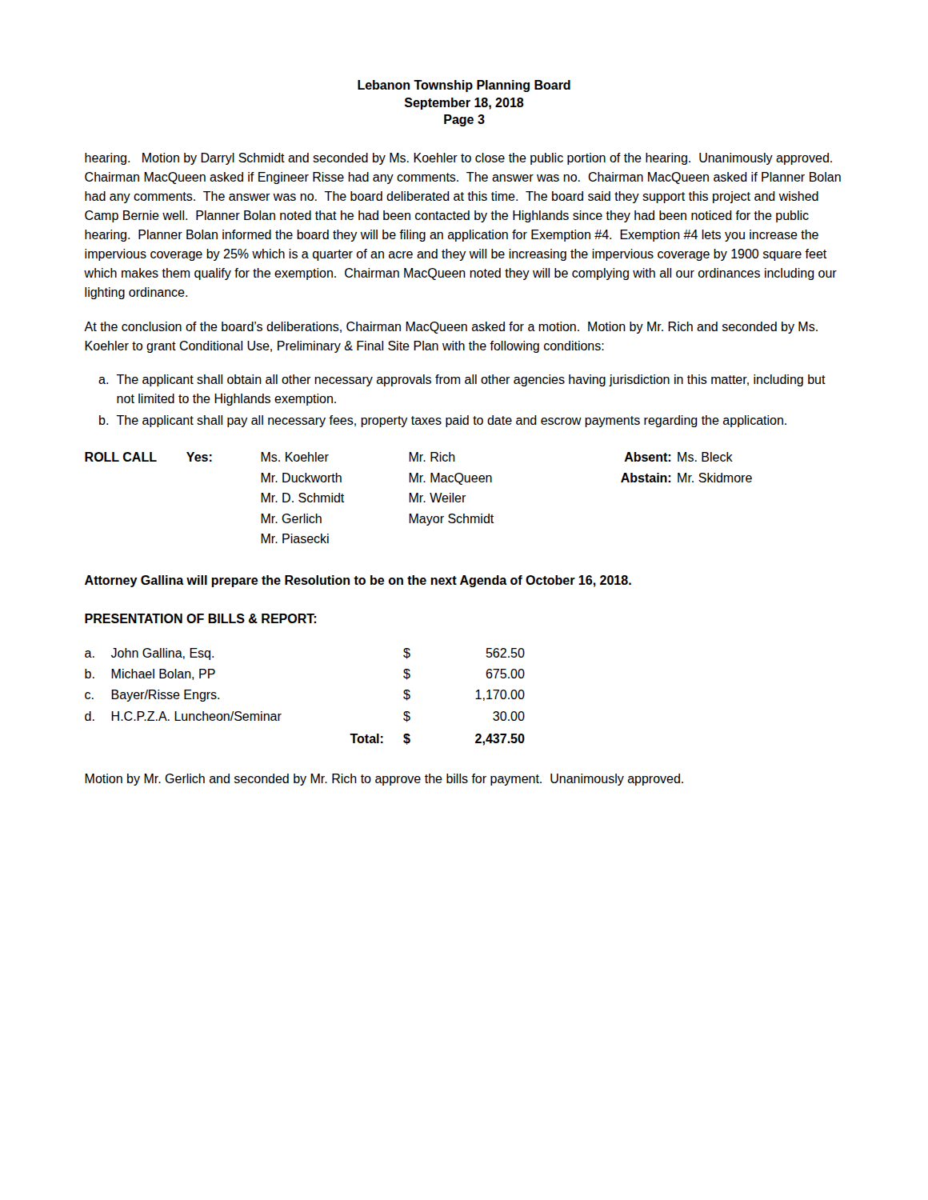Lebanon Township Planning Board
September 18, 2018
Page 3
hearing. Motion by Darryl Schmidt and seconded by Ms. Koehler to close the public portion of the hearing. Unanimously approved. Chairman MacQueen asked if Engineer Risse had any comments. The answer was no. Chairman MacQueen asked if Planner Bolan had any comments. The answer was no. The board deliberated at this time. The board said they support this project and wished Camp Bernie well. Planner Bolan noted that he had been contacted by the Highlands since they had been noticed for the public hearing. Planner Bolan informed the board they will be filing an application for Exemption #4. Exemption #4 lets you increase the impervious coverage by 25% which is a quarter of an acre and they will be increasing the impervious coverage by 1900 square feet which makes them qualify for the exemption. Chairman MacQueen noted they will be complying with all our ordinances including our lighting ordinance.
At the conclusion of the board’s deliberations, Chairman MacQueen asked for a motion. Motion by Mr. Rich and seconded by Ms. Koehler to grant Conditional Use, Preliminary & Final Site Plan with the following conditions:
The applicant shall obtain all other necessary approvals from all other agencies having jurisdiction in this matter, including but not limited to the Highlands exemption.
The applicant shall pay all necessary fees, property taxes paid to date and escrow payments regarding the application.
| ROLL CALL | Yes: | Ms. Koehler | Mr. Rich | Absent: | Ms. Bleck |
| | | Mr. Duckworth | Mr. MacQueen | Abstain: | Mr. Skidmore |
| | | Mr. D. Schmidt | Mr. Weiler | | |
| | | Mr. Gerlich | Mayor Schmidt | | |
| | | Mr. Piasecki | | | |
Attorney Gallina will prepare the Resolution to be on the next Agenda of October 16, 2018.
PRESENTATION OF BILLS & REPORT:
| a. | John Gallina, Esq. | $ | 562.50 |
| b. | Michael Bolan, PP | $ | 675.00 |
| c. | Bayer/Risse Engrs. | $ | 1,170.00 |
| d. | H.C.P.Z.A. Luncheon/Seminar | $ | 30.00 |
| | Total: | $ | 2,437.50 |
Motion by Mr. Gerlich and seconded by Mr. Rich to approve the bills for payment. Unanimously approved.